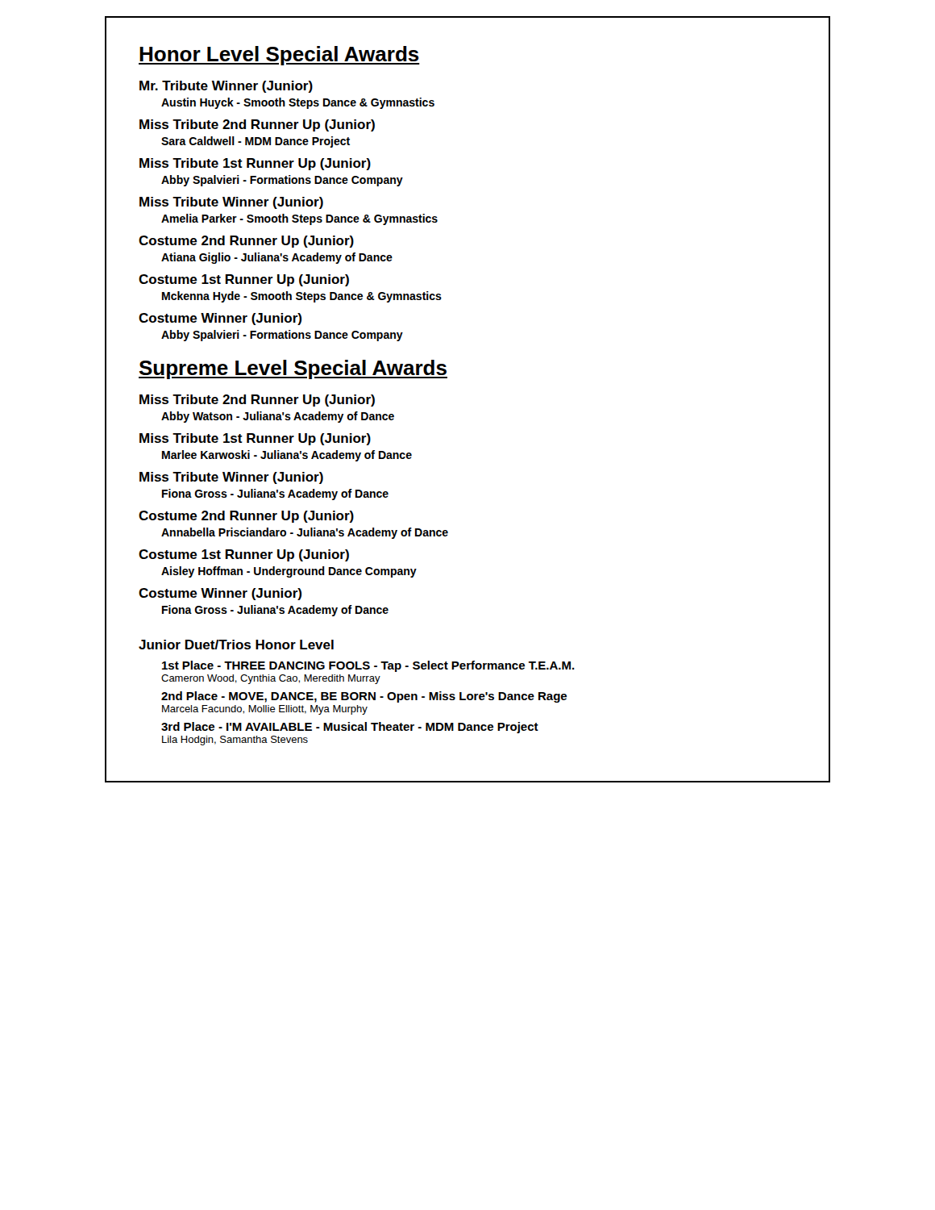Honor Level Special Awards
Mr. Tribute Winner (Junior)
Austin Huyck - Smooth Steps Dance & Gymnastics
Miss Tribute 2nd Runner Up (Junior)
Sara Caldwell - MDM Dance Project
Miss Tribute 1st Runner Up (Junior)
Abby Spalvieri - Formations Dance Company
Miss Tribute Winner (Junior)
Amelia Parker - Smooth Steps Dance & Gymnastics
Costume 2nd Runner Up (Junior)
Atiana Giglio - Juliana's Academy of Dance
Costume 1st Runner Up (Junior)
Mckenna Hyde - Smooth Steps Dance & Gymnastics
Costume Winner (Junior)
Abby Spalvieri - Formations Dance Company
Supreme Level Special Awards
Miss Tribute 2nd Runner Up (Junior)
Abby Watson - Juliana's Academy of Dance
Miss Tribute 1st Runner Up (Junior)
Marlee Karwoski - Juliana's Academy of Dance
Miss Tribute Winner (Junior)
Fiona Gross - Juliana's Academy of Dance
Costume 2nd Runner Up (Junior)
Annabella Prisciandaro - Juliana's Academy of Dance
Costume 1st Runner Up (Junior)
Aisley Hoffman - Underground Dance Company
Costume Winner (Junior)
Fiona Gross - Juliana's Academy of Dance
Junior Duet/Trios Honor Level
1st Place - THREE DANCING FOOLS - Tap - Select Performance T.E.A.M.
Cameron Wood, Cynthia Cao, Meredith Murray
2nd Place - MOVE, DANCE, BE BORN - Open - Miss Lore's Dance Rage
Marcela Facundo, Mollie Elliott, Mya Murphy
3rd Place - I'M AVAILABLE - Musical Theater - MDM Dance Project
Lila Hodgin, Samantha Stevens